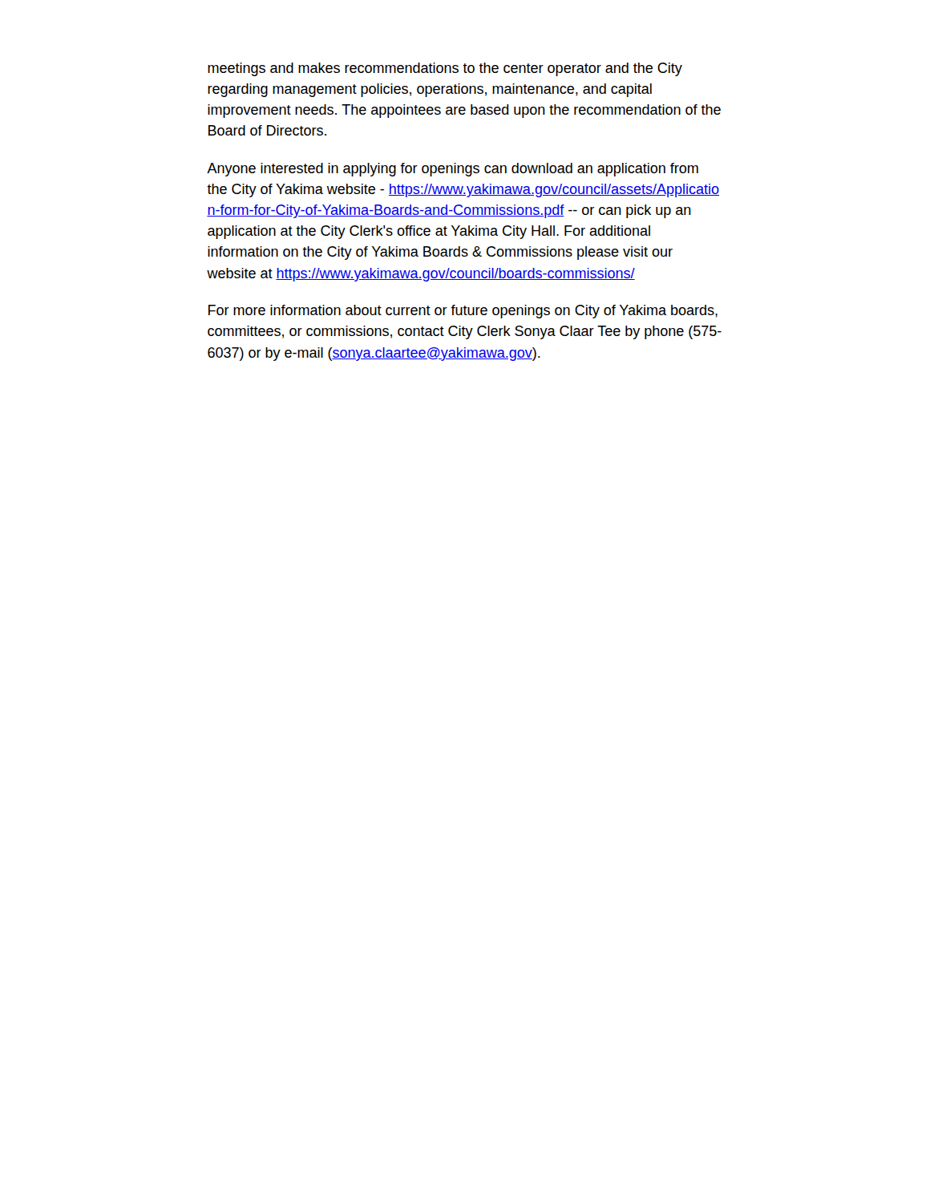meetings and makes recommendations to the center operator and the City regarding management policies, operations, maintenance, and capital improvement needs. The appointees are based upon the recommendation of the Board of Directors.
Anyone interested in applying for openings can download an application from the City of Yakima website - https://www.yakimawa.gov/council/assets/Application-form-for-City-of-Yakima-Boards-and-Commissions.pdf -- or can pick up an application at the City Clerk's office at Yakima City Hall. For additional information on the City of Yakima Boards & Commissions please visit our website at https://www.yakimawa.gov/council/boards-commissions/
For more information about current or future openings on City of Yakima boards, committees, or commissions, contact City Clerk Sonya Claar Tee by phone (575-6037) or by e-mail (sonya.claartee@yakimawa.gov).